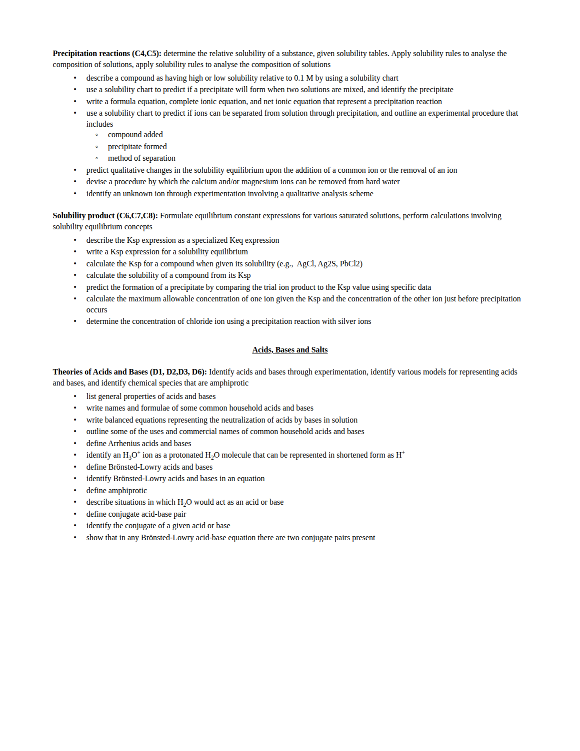Precipitation reactions (C4,C5): determine the relative solubility of a substance, given solubility tables. Apply solubility rules to analyse the composition of solutions, apply solubility rules to analyse the composition of solutions
describe a compound as having high or low solubility relative to 0.1 M by using a solubility chart
use a solubility chart to predict if a precipitate will form when two solutions are mixed, and identify the precipitate
write a formula equation, complete ionic equation, and net ionic equation that represent a precipitation reaction
use a solubility chart to predict if ions can be separated from solution through precipitation, and outline an experimental procedure that includes
compound added
precipitate formed
method of separation
predict qualitative changes in the solubility equilibrium upon the addition of a common ion or the removal of an ion
devise a procedure by which the calcium and/or magnesium ions can be removed from hard water
identify an unknown ion through experimentation involving a qualitative analysis scheme
Solubility product (C6,C7,C8): Formulate equilibrium constant expressions for various saturated solutions, perform calculations involving solubility equilibrium concepts
describe the Ksp expression as a specialized Keq expression
write a Ksp expression for a solubility equilibrium
calculate the Ksp for a compound when given its solubility (e.g., AgCl, Ag2S, PbCl2)
calculate the solubility of a compound from its Ksp
predict the formation of a precipitate by comparing the trial ion product to the Ksp value using specific data
calculate the maximum allowable concentration of one ion given the Ksp and the concentration of the other ion just before precipitation occurs
determine the concentration of chloride ion using a precipitation reaction with silver ions
Acids, Bases and Salts
Theories of Acids and Bases (D1, D2,D3, D6): Identify acids and bases through experimentation, identify various models for representing acids and bases, and identify chemical species that are amphiprotic
list general properties of acids and bases
write names and formulae of some common household acids and bases
write balanced equations representing the neutralization of acids by bases in solution
outline some of the uses and commercial names of common household acids and bases
define Arrhenius acids and bases
identify an H3O+ ion as a protonated H2O molecule that can be represented in shortened form as H+
define Brönsted-Lowry acids and bases
identify Brönsted-Lowry acids and bases in an equation
define amphiprotic
describe situations in which H2O would act as an acid or base
define conjugate acid-base pair
identify the conjugate of a given acid or base
show that in any Brönsted-Lowry acid-base equation there are two conjugate pairs present